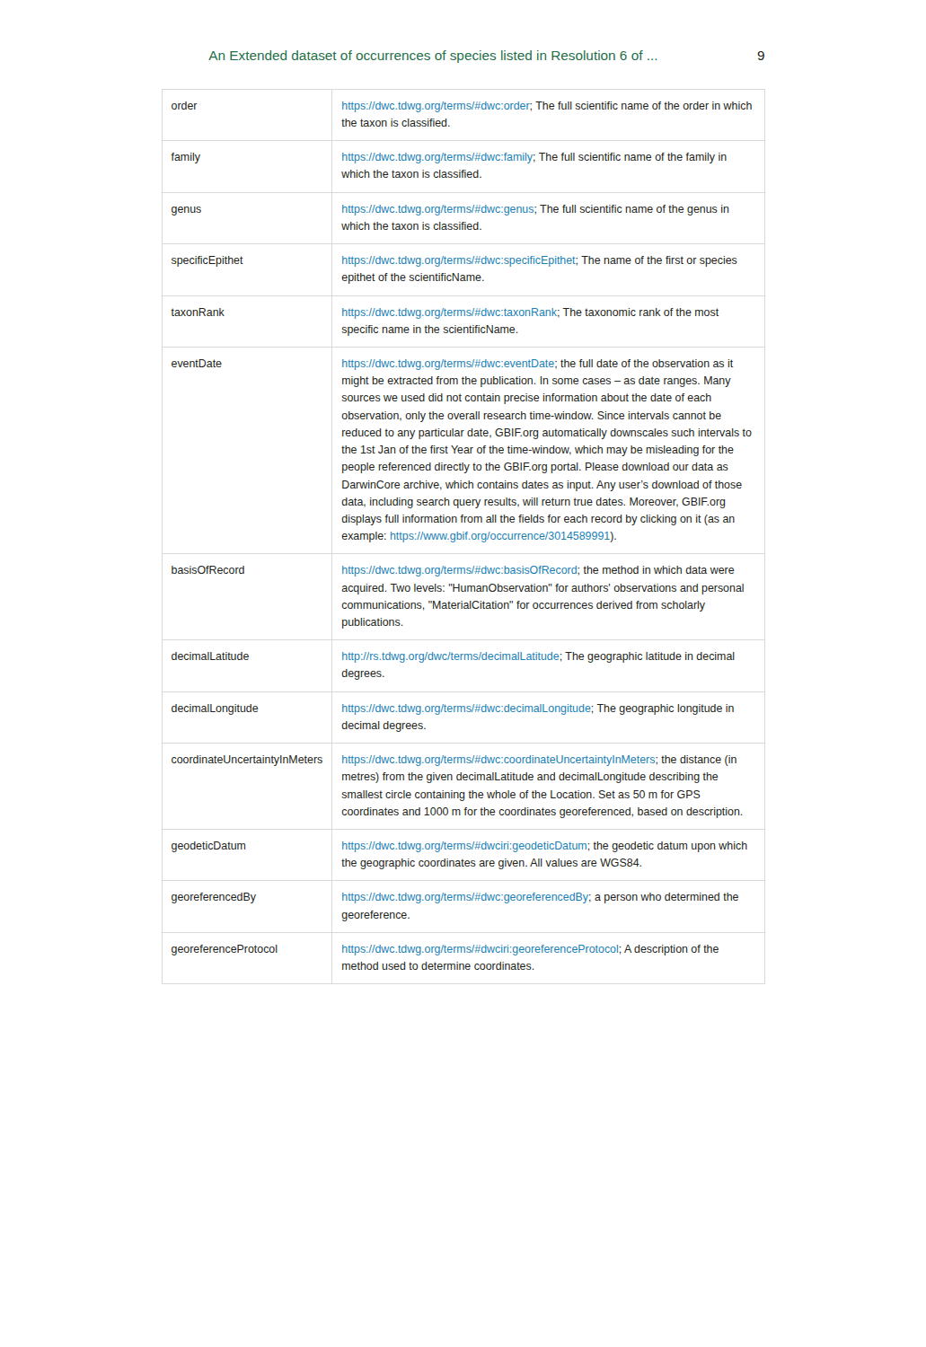An Extended dataset of occurrences of species listed in Resolution 6 of ...
9
| order | https://dwc.tdwg.org/terms/#dwc:order ; The full scientific name of the order in which the taxon is classified. |
| family | https://dwc.tdwg.org/terms/#dwc:family ; The full scientific name of the family in which the taxon is classified. |
| genus | https://dwc.tdwg.org/terms/#dwc:genus ; The full scientific name of the genus in which the taxon is classified. |
| specificEpithet | https://dwc.tdwg.org/terms/#dwc:specificEpithet ; The name of the first or species epithet of the scientificName. |
| taxonRank | https://dwc.tdwg.org/terms/#dwc:taxonRank ; The taxonomic rank of the most specific name in the scientificName. |
| eventDate | https://dwc.tdwg.org/terms/#dwc:eventDate ; the full date of the observation as it might be extracted from the publication. In some cases – as date ranges. Many sources we used did not contain precise information about the date of each observation, only the overall research time-window. Since intervals cannot be reduced to any particular date, GBIF.org automatically downscales such intervals to the 1st Jan of the first Year of the time-window, which may be misleading for the people referenced directly to the GBIF.org portal. Please download our data as DarwinCore archive, which contains dates as input. Any user’s download of those data, including search query results, will return true dates. Moreover, GBIF.org displays full information from all the fields for each record by clicking on it (as an example: https://www.gbif.org/occurrence/3014589991 ). |
| basisOfRecord | https://dwc.tdwg.org/terms/#dwc:basisOfRecord ; the method in which data were acquired. Two levels: "HumanObservation" for authors' observations and personal communications, "MaterialCitation" for occurrences derived from scholarly publications. |
| decimalLatitude | http://rs.tdwg.org/dwc/terms/decimalLatitude ; The geographic latitude in decimal degrees. |
| decimalLongitude | https://dwc.tdwg.org/terms/#dwc:decimalLongitude ; The geographic longitude in decimal degrees. |
| coordinateUncertaintyInMeters | https://dwc.tdwg.org/terms/#dwc:coordinateUncertaintyInMeters ; the distance (in metres) from the given decimalLatitude and decimalLongitude describing the smallest circle containing the whole of the Location. Set as 50 m for GPS coordinates and 1000 m for the coordinates georeferenced, based on description. |
| geodeticDatum | https://dwc.tdwg.org/terms/#dwciri:geodeticDatum ; the geodetic datum upon which the geographic coordinates are given. All values are WGS84. |
| georeferencedBy | https://dwc.tdwg.org/terms/#dwc:georeferencedBy ; a person who determined the georeference. |
| georeferenceProtocol | https://dwc.tdwg.org/terms/#dwciri:georeferenceProtocol ; A description of the method used to determine coordinates. |